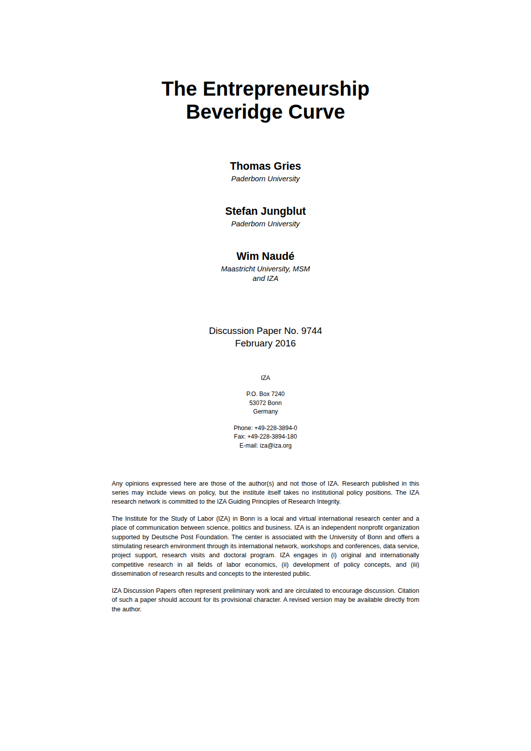The Entrepreneurship Beveridge Curve
Thomas Gries
Paderborn University
Stefan Jungblut
Paderborn University
Wim Naudé
Maastricht University, MSM
and IZA
Discussion Paper No. 9744
February 2016
IZA
P.O. Box 7240
53072 Bonn
Germany
Phone: +49-228-3894-0
Fax: +49-228-3894-180
E-mail: iza@iza.org
Any opinions expressed here are those of the author(s) and not those of IZA. Research published in this series may include views on policy, but the institute itself takes no institutional policy positions. The IZA research network is committed to the IZA Guiding Principles of Research Integrity.
The Institute for the Study of Labor (IZA) in Bonn is a local and virtual international research center and a place of communication between science, politics and business. IZA is an independent nonprofit organization supported by Deutsche Post Foundation. The center is associated with the University of Bonn and offers a stimulating research environment through its international network, workshops and conferences, data service, project support, research visits and doctoral program. IZA engages in (i) original and internationally competitive research in all fields of labor economics, (ii) development of policy concepts, and (iii) dissemination of research results and concepts to the interested public.
IZA Discussion Papers often represent preliminary work and are circulated to encourage discussion. Citation of such a paper should account for its provisional character. A revised version may be available directly from the author.